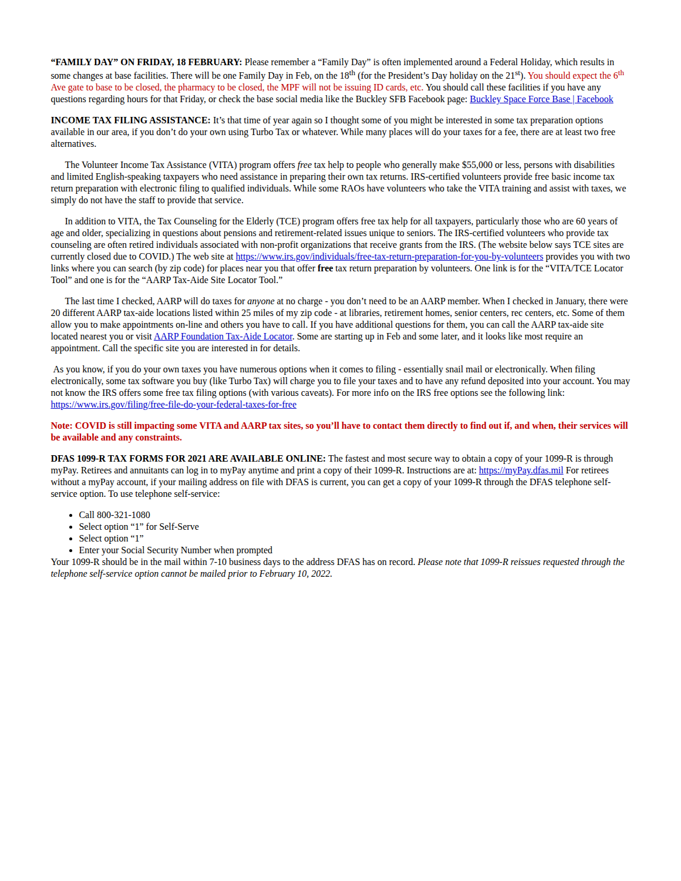“FAMILY DAY” ON FRIDAY, 18 FEBRUARY: Please remember a “Family Day” is often implemented around a Federal Holiday, which results in some changes at base facilities. There will be one Family Day in Feb, on the 18th (for the President’s Day holiday on the 21st). You should expect the 6th Ave gate to base to be closed, the pharmacy to be closed, the MPF will not be issuing ID cards, etc. You should call these facilities if you have any questions regarding hours for that Friday, or check the base social media like the Buckley SFB Facebook page: Buckley Space Force Base | Facebook
INCOME TAX FILING ASSISTANCE: It’s that time of year again so I thought some of you might be interested in some tax preparation options available in our area, if you don’t do your own using Turbo Tax or whatever. While many places will do your taxes for a fee, there are at least two free alternatives.
The Volunteer Income Tax Assistance (VITA) program offers free tax help to people who generally make $55,000 or less, persons with disabilities and limited English-speaking taxpayers who need assistance in preparing their own tax returns. IRS-certified volunteers provide free basic income tax return preparation with electronic filing to qualified individuals. While some RAOs have volunteers who take the VITA training and assist with taxes, we simply do not have the staff to provide that service.
In addition to VITA, the Tax Counseling for the Elderly (TCE) program offers free tax help for all taxpayers, particularly those who are 60 years of age and older, specializing in questions about pensions and retirement-related issues unique to seniors. The IRS-certified volunteers who provide tax counseling are often retired individuals associated with non-profit organizations that receive grants from the IRS. (The website below says TCE sites are currently closed due to COVID.) The web site at https://www.irs.gov/individuals/free-tax-return-preparation-for-you-by-volunteers provides you with two links where you can search (by zip code) for places near you that offer free tax return preparation by volunteers. One link is for the “VITA/TCE Locator Tool” and one is for the “AARP Tax-Aide Site Locator Tool.”
The last time I checked, AARP will do taxes for anyone at no charge - you don’t need to be an AARP member. When I checked in January, there were 20 different AARP tax-aide locations listed within 25 miles of my zip code - at libraries, retirement homes, senior centers, rec centers, etc. Some of them allow you to make appointments on-line and others you have to call. If you have additional questions for them, you can call the AARP tax-aide site located nearest you or visit AARP Foundation Tax-Aide Locator. Some are starting up in Feb and some later, and it looks like most require an appointment. Call the specific site you are interested in for details.
As you know, if you do your own taxes you have numerous options when it comes to filing - essentially snail mail or electronically. When filing electronically, some tax software you buy (like Turbo Tax) will charge you to file your taxes and to have any refund deposited into your account. You may not know the IRS offers some free tax filing options (with various caveats). For more info on the IRS free options see the following link: https://www.irs.gov/filing/free-file-do-your-federal-taxes-for-free
Note: COVID is still impacting some VITA and AARP tax sites, so you’ll have to contact them directly to find out if, and when, their services will be available and any constraints.
DFAS 1099-R TAX FORMS FOR 2021 ARE AVAILABLE ONLINE: The fastest and most secure way to obtain a copy of your 1099-R is through myPay. Retirees and annuitants can log in to myPay anytime and print a copy of their 1099-R. Instructions are at: https://myPay.dfas.mil For retirees without a myPay account, if your mailing address on file with DFAS is current, you can get a copy of your 1099-R through the DFAS telephone self-service option. To use telephone self-service:
Call 800-321-1080
Select option “1” for Self-Serve
Select option “1”
Enter your Social Security Number when prompted
Your 1099-R should be in the mail within 7-10 business days to the address DFAS has on record. Please note that 1099-R reissues requested through the telephone self-service option cannot be mailed prior to February 10, 2022.